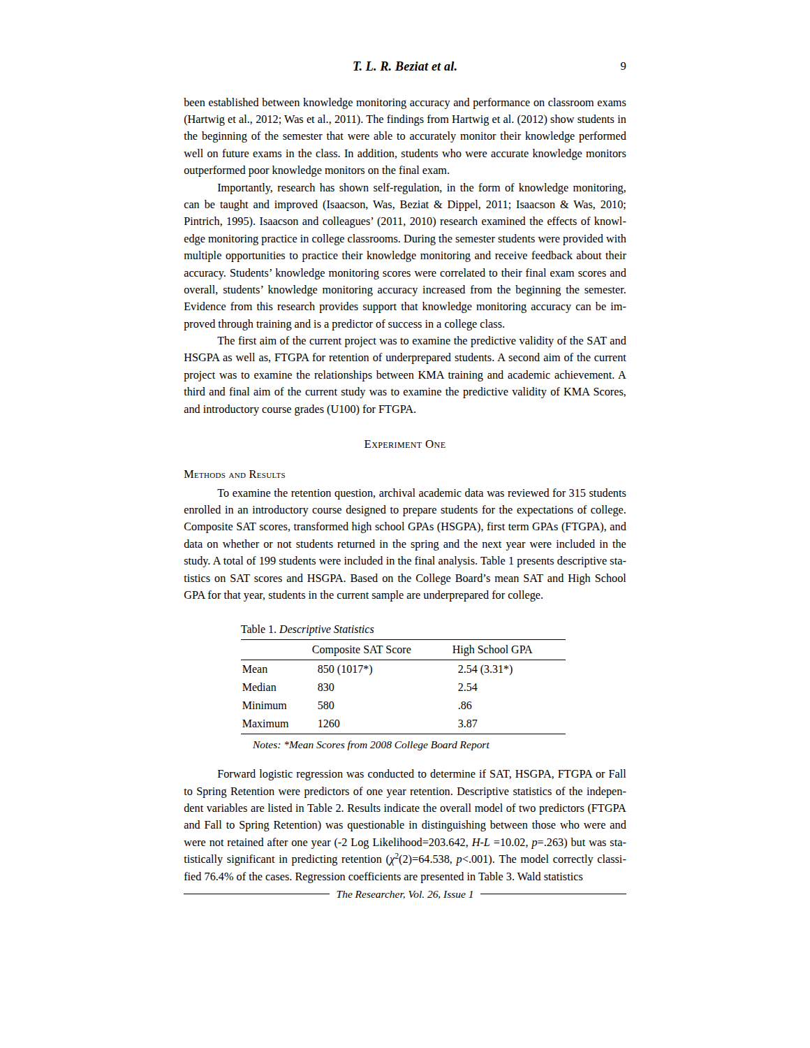T. L. R. Beziat et al. 9
been established between knowledge monitoring accuracy and performance on classroom exams (Hartwig et al., 2012; Was et al., 2011). The findings from Hartwig et al. (2012) show students in the beginning of the semester that were able to accurately monitor their knowledge performed well on future exams in the class. In addition, students who were accurate knowledge monitors outperformed poor knowledge monitors on the final exam.
Importantly, research has shown self-regulation, in the form of knowledge monitoring, can be taught and improved (Isaacson, Was, Beziat & Dippel, 2011; Isaacson & Was, 2010; Pintrich, 1995). Isaacson and colleagues’ (2011, 2010) research examined the effects of knowledge monitoring practice in college classrooms. During the semester students were provided with multiple opportunities to practice their knowledge monitoring and receive feedback about their accuracy. Students’ knowledge monitoring scores were correlated to their final exam scores and overall, students’ knowledge monitoring accuracy increased from the beginning the semester. Evidence from this research provides support that knowledge monitoring accuracy can be improved through training and is a predictor of success in a college class.
The first aim of the current project was to examine the predictive validity of the SAT and HSGPA as well as, FTGPA for retention of underprepared students. A second aim of the current project was to examine the relationships between KMA training and academic achievement. A third and final aim of the current study was to examine the predictive validity of KMA Scores, and introductory course grades (U100) for FTGPA.
Experiment One
Methods and Results
To examine the retention question, archival academic data was reviewed for 315 students enrolled in an introductory course designed to prepare students for the expectations of college. Composite SAT scores, transformed high school GPAs (HSGPA), first term GPAs (FTGPA), and data on whether or not students returned in the spring and the next year were included in the study. A total of 199 students were included in the final analysis. Table 1 presents descriptive statistics on SAT scores and HSGPA. Based on the College Board’s mean SAT and High School GPA for that year, students in the current sample are underprepared for college.
Table 1. Descriptive Statistics
| | Composite SAT Score | High School GPA |
| --- | --- | --- |
| Mean | 850 (1017*) | 2.54 (3.31*) |
| Median | 830 | 2.54 |
| Minimum | 580 | .86 |
| Maximum | 1260 | 3.87 |
Notes: *Mean Scores from 2008 College Board Report
Forward logistic regression was conducted to determine if SAT, HSGPA, FTGPA or Fall to Spring Retention were predictors of one year retention. Descriptive statistics of the independent variables are listed in Table 2. Results indicate the overall model of two predictors (FTGPA and Fall to Spring Retention) was questionable in distinguishing between those who were and were not retained after one year (-2 Log Likelihood=203.642, H-L =10.02, p=.263) but was statistically significant in predicting retention (χ2(2)=64.538, p<.001). The model correctly classified 76.4% of the cases. Regression coefficients are presented in Table 3. Wald statistics
The Researcher, Vol. 26, Issue 1